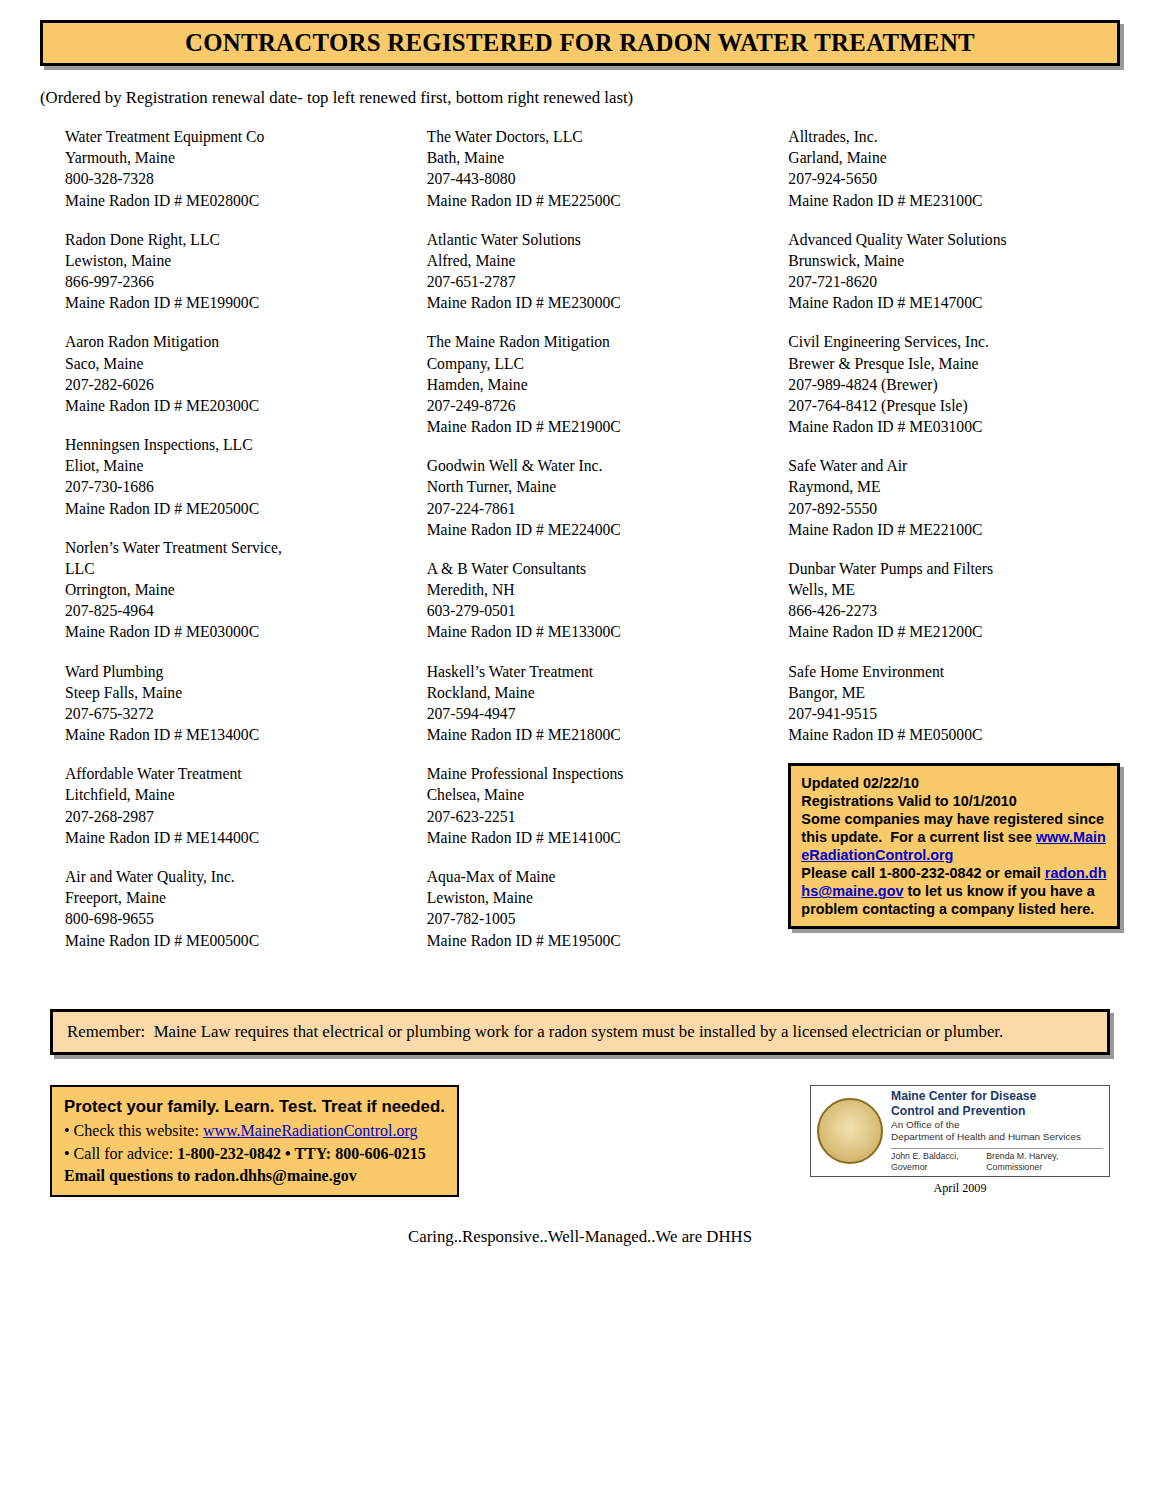CONTRACTORS REGISTERED FOR RADON WATER TREATMENT
(Ordered by Registration renewal date- top left renewed first, bottom right renewed last)
Water Treatment Equipment Co Yarmouth, Maine
800-328-7328
Maine Radon ID # ME02800C
Radon Done Right, LLC Lewiston, Maine
866-997-2366
Maine Radon ID # ME19900C
Aaron Radon Mitigation Saco, Maine
207-282-6026
Maine Radon ID # ME20300C
Henningsen Inspections, LLC Eliot, Maine
207-730-1686
Maine Radon ID # ME20500C
Norlen’s Water Treatment Service, LLC
Orrington, Maine
207-825-4964
Maine Radon ID # ME03000C
Ward Plumbing Steep Falls, Maine
207-675-3272
Maine Radon ID # ME13400C
Affordable Water Treatment Litchfield, Maine
207-268-2987
Maine Radon ID # ME14400C
Air and Water Quality, Inc. Freeport, Maine
800-698-9655
Maine Radon ID # ME00500C
The Water Doctors, LLC Bath, Maine
207-443-8080
Maine Radon ID # ME22500C
Atlantic Water Solutions Alfred, Maine
207-651-2787
Maine Radon ID # ME23000C
The Maine Radon Mitigation Company, LLC
Hamden, Maine
207-249-8726
Maine Radon ID # ME21900C
Goodwin Well & Water Inc. North Turner, Maine
207-224-7861
Maine Radon ID # ME22400C
A & B Water Consultants Meredith, NH
603-279-0501
Maine Radon ID # ME13300C
Haskell’s Water Treatment Rockland, Maine
207-594-4947
Maine Radon ID # ME21800C
Maine Professional Inspections Chelsea, Maine
207-623-2251
Maine Radon ID # ME14100C
Aqua-Max of Maine Lewiston, Maine
207-782-1005
Maine Radon ID # ME19500C
Alltrades, Inc. Garland, Maine
207-924-5650
Maine Radon ID # ME23100C
Advanced Quality Water Solutions Brunswick, Maine
207-721-8620
Maine Radon ID # ME14700C
Civil Engineering Services, Inc. Brewer & Presque Isle, Maine
207-989-4824 (Brewer)
207-764-8412 (Presque Isle)
Maine Radon ID # ME03100C
Safe Water and Air Raymond, ME
207-892-5550
Maine Radon ID # ME22100C
Dunbar Water Pumps and Filters Wells, ME
866-426-2273
Maine Radon ID # ME21200C
Safe Home Environment Bangor, ME
207-941-9515
Maine Radon ID # ME05000C
Updated 02/22/10
Registrations Valid to 10/1/2010
Some companies may have registered since this update. For a current list see www.MaineRadiationControl.org
Please call 1-800-232-0842 or email radon.dhhs@maine.gov to let us know if you have a problem contacting a company listed here.
Remember: Maine Law requires that electrical or plumbing work for a radon system must be installed by a licensed electrician or plumber.
Protect your family. Learn. Test. Treat if needed. • Check this website: www.MaineRadiationControl.org
• Call for advice: 1-800-232-0842 • TTY: 800-606-0215
Email questions to radon.dhhs@maine.gov
Maine Center for Disease
Control and Prevention
An Office of the
Department of Health and Human Services
John E. Baldacci, Governor Brenda M. Harvey, Commissioner
April 2009
Caring..Responsive..Well-Managed..We are DHHS